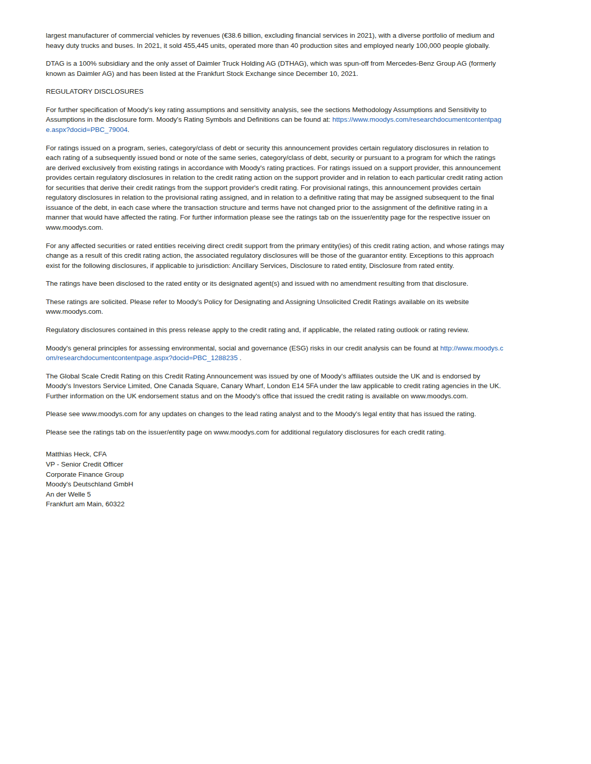largest manufacturer of commercial vehicles by revenues (€38.6 billion, excluding financial services in 2021), with a diverse portfolio of medium and heavy duty trucks and buses. In 2021, it sold 455,445 units, operated more than 40 production sites and employed nearly 100,000 people globally.
DTAG is a 100% subsidiary and the only asset of Daimler Truck Holding AG (DTHAG), which was spun-off from Mercedes-Benz Group AG (formerly known as Daimler AG) and has been listed at the Frankfurt Stock Exchange since December 10, 2021.
REGULATORY DISCLOSURES
For further specification of Moody's key rating assumptions and sensitivity analysis, see the sections Methodology Assumptions and Sensitivity to Assumptions in the disclosure form. Moody's Rating Symbols and Definitions can be found at: https://www.moodys.com/researchdocumentcontentpage.aspx?docid=PBC_79004.
For ratings issued on a program, series, category/class of debt or security this announcement provides certain regulatory disclosures in relation to each rating of a subsequently issued bond or note of the same series, category/class of debt, security or pursuant to a program for which the ratings are derived exclusively from existing ratings in accordance with Moody's rating practices. For ratings issued on a support provider, this announcement provides certain regulatory disclosures in relation to the credit rating action on the support provider and in relation to each particular credit rating action for securities that derive their credit ratings from the support provider's credit rating. For provisional ratings, this announcement provides certain regulatory disclosures in relation to the provisional rating assigned, and in relation to a definitive rating that may be assigned subsequent to the final issuance of the debt, in each case where the transaction structure and terms have not changed prior to the assignment of the definitive rating in a manner that would have affected the rating. For further information please see the ratings tab on the issuer/entity page for the respective issuer on www.moodys.com.
For any affected securities or rated entities receiving direct credit support from the primary entity(ies) of this credit rating action, and whose ratings may change as a result of this credit rating action, the associated regulatory disclosures will be those of the guarantor entity. Exceptions to this approach exist for the following disclosures, if applicable to jurisdiction: Ancillary Services, Disclosure to rated entity, Disclosure from rated entity.
The ratings have been disclosed to the rated entity or its designated agent(s) and issued with no amendment resulting from that disclosure.
These ratings are solicited. Please refer to Moody's Policy for Designating and Assigning Unsolicited Credit Ratings available on its website www.moodys.com.
Regulatory disclosures contained in this press release apply to the credit rating and, if applicable, the related rating outlook or rating review.
Moody's general principles for assessing environmental, social and governance (ESG) risks in our credit analysis can be found at http://www.moodys.com/researchdocumentcontentpage.aspx?docid=PBC_1288235 .
The Global Scale Credit Rating on this Credit Rating Announcement was issued by one of Moody's affiliates outside the UK and is endorsed by Moody's Investors Service Limited, One Canada Square, Canary Wharf, London E14 5FA under the law applicable to credit rating agencies in the UK. Further information on the UK endorsement status and on the Moody's office that issued the credit rating is available on www.moodys.com.
Please see www.moodys.com for any updates on changes to the lead rating analyst and to the Moody's legal entity that has issued the rating.
Please see the ratings tab on the issuer/entity page on www.moodys.com for additional regulatory disclosures for each credit rating.
Matthias Heck, CFA
VP - Senior Credit Officer
Corporate Finance Group
Moody's Deutschland GmbH
An der Welle 5
Frankfurt am Main, 60322